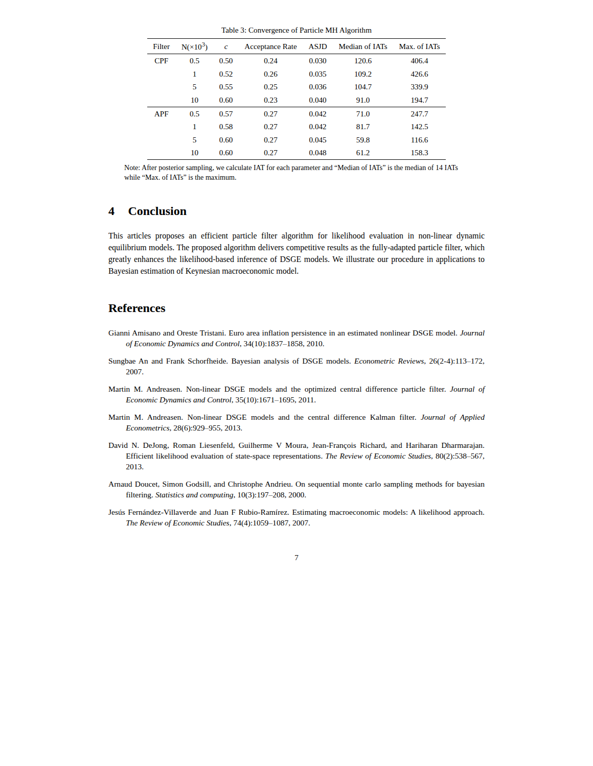Table 3: Convergence of Particle MH Algorithm
| Filter | N(×10 3 ) | c | Acceptance Rate | ASJD | Median of IATs | Max. of IATs |
| --- | --- | --- | --- | --- | --- | --- |
| CPF | 0.5 | 0.50 | 0.24 | 0.030 | 120.6 | 406.4 |
| | 1 | 0.52 | 0.26 | 0.035 | 109.2 | 426.6 |
| | 5 | 0.55 | 0.25 | 0.036 | 104.7 | 339.9 |
| | 10 | 0.60 | 0.23 | 0.040 | 91.0 | 194.7 |
| APF | 0.5 | 0.57 | 0.27 | 0.042 | 71.0 | 247.7 |
| | 1 | 0.58 | 0.27 | 0.042 | 81.7 | 142.5 |
| | 5 | 0.60 | 0.27 | 0.045 | 59.8 | 116.6 |
| | 10 | 0.60 | 0.27 | 0.048 | 61.2 | 158.3 |
Note: After posterior sampling, we calculate IAT for each parameter and “Median of IATs” is the median of 14 IATs while “Max. of IATs” is the maximum.
4 Conclusion
This articles proposes an efficient particle filter algorithm for likelihood evaluation in non-linear dynamic equilibrium models. The proposed algorithm delivers competitive results as the fully-adapted particle filter, which greatly enhances the likelihood-based inference of DSGE models. We illustrate our procedure in applications to Bayesian estimation of Keynesian macroeconomic model.
References
Gianni Amisano and Oreste Tristani. Euro area inflation persistence in an estimated nonlinear DSGE model. Journal of Economic Dynamics and Control, 34(10):1837–1858, 2010.
Sungbae An and Frank Schorfheide. Bayesian analysis of DSGE models. Econometric Reviews, 26(2-4):113–172, 2007.
Martin M. Andreasen. Non-linear DSGE models and the optimized central difference particle filter. Journal of Economic Dynamics and Control, 35(10):1671–1695, 2011.
Martin M. Andreasen. Non-linear DSGE models and the central difference Kalman filter. Journal of Applied Econometrics, 28(6):929–955, 2013.
David N. DeJong, Roman Liesenfeld, Guilherme V Moura, Jean-François Richard, and Hariharan Dharmarajan. Efficient likelihood evaluation of state-space representations. The Review of Economic Studies, 80(2):538–567, 2013.
Arnaud Doucet, Simon Godsill, and Christophe Andrieu. On sequential monte carlo sampling methods for bayesian filtering. Statistics and computing, 10(3):197–208, 2000.
Jesús Fernández-Villaverde and Juan F Rubio-Ramírez. Estimating macroeconomic models: A likelihood approach. The Review of Economic Studies, 74(4):1059–1087, 2007.
7